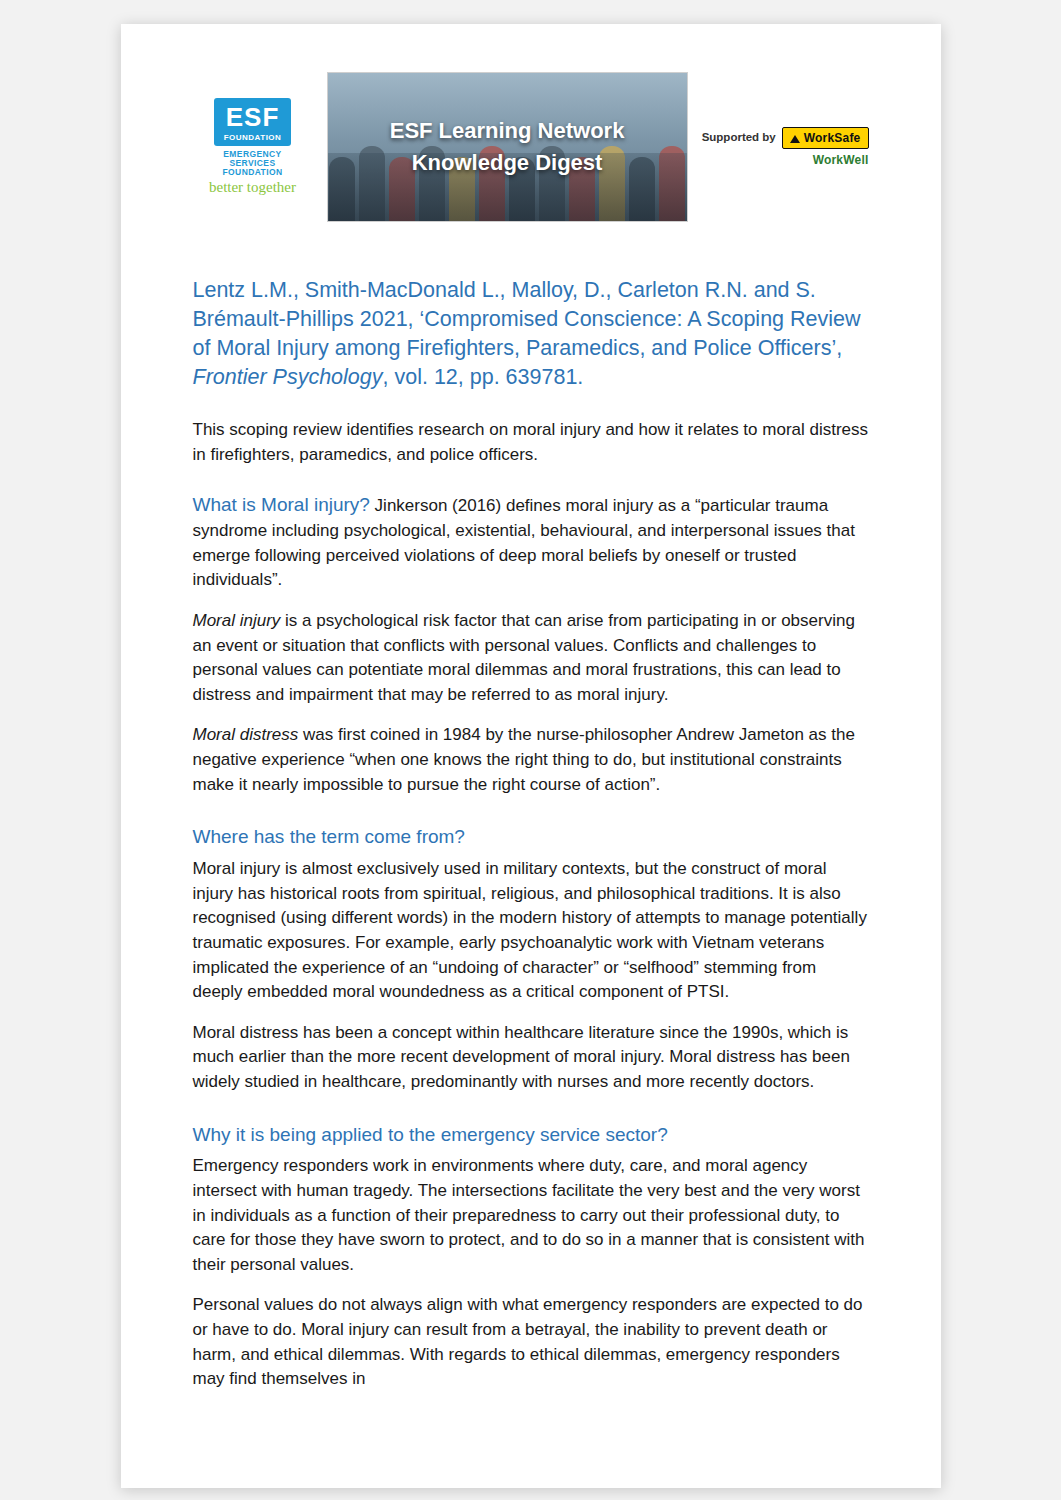ESFFOUNDATION
Emergency
Services
Foundation
better together
ESF Learning Network Knowledge Digest
Supported by WorkSafe
WorkWell
Lentz L.M., Smith-MacDonald L., Malloy, D., Carleton R.N. and S. Brémault-Phillips 2021, ‘Compromised Conscience: A Scoping Review of Moral Injury among Firefighters, Paramedics, and Police Officers’, Frontier Psychology, vol. 12, pp. 639781.
This scoping review identifies research on moral injury and how it relates to moral distress in firefighters, paramedics, and police officers.
What is Moral injury?
Jinkerson (2016) defines moral injury as a “particular trauma syndrome including psychological, existential, behavioural, and interpersonal issues that emerge following perceived violations of deep moral beliefs by oneself or trusted individuals”.
Moral injury is a psychological risk factor that can arise from participating in or observing an event or situation that conflicts with personal values. Conflicts and challenges to personal values can potentiate moral dilemmas and moral frustrations, this can lead to distress and impairment that may be referred to as moral injury.
Moral distress was first coined in 1984 by the nurse-philosopher Andrew Jameton as the negative experience “when one knows the right thing to do, but institutional constraints make it nearly impossible to pursue the right course of action”.
Where has the term come from?
Moral injury is almost exclusively used in military contexts, but the construct of moral injury has historical roots from spiritual, religious, and philosophical traditions. It is also recognised (using different words) in the modern history of attempts to manage potentially traumatic exposures. For example, early psychoanalytic work with Vietnam veterans implicated the experience of an “undoing of character” or “selfhood” stemming from deeply embedded moral woundedness as a critical component of PTSI.
Moral distress has been a concept within healthcare literature since the 1990s, which is much earlier than the more recent development of moral injury. Moral distress has been widely studied in healthcare, predominantly with nurses and more recently doctors.
Why it is being applied to the emergency service sector?
Emergency responders work in environments where duty, care, and moral agency intersect with human tragedy. The intersections facilitate the very best and the very worst in individuals as a function of their preparedness to carry out their professional duty, to care for those they have sworn to protect, and to do so in a manner that is consistent with their personal values.
Personal values do not always align with what emergency responders are expected to do or have to do. Moral injury can result from a betrayal, the inability to prevent death or harm, and ethical dilemmas. With regards to ethical dilemmas, emergency responders may find themselves in